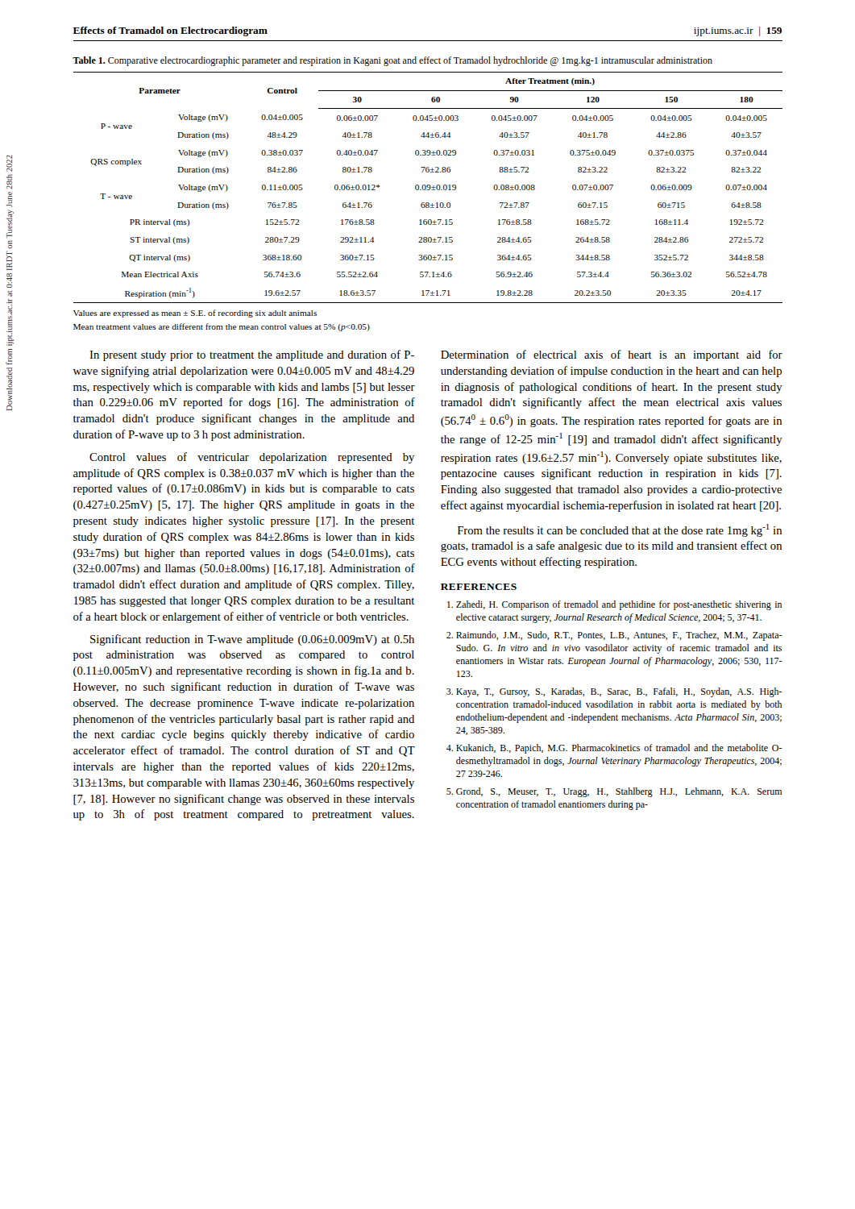Downloaded from ijpt.iums.ac.ir at 0:48 IRDT on Tuesday June 28th 2022
Effects of Tramadol on Electrocardiogram ijpt.iums.ac.ir | 159
Table 1. Comparative electrocardiographic parameter and respiration in Kagani goat and effect of Tramadol hydrochloride @ 1mg.kg-1 intramuscular administration
| Parameter | Control | After Treatment (min.) |
| --- | --- | --- |
| 30 | 60 | 90 | 120 | 150 | 180 |
| P - wave | Voltage (mV) | 0.04±0.005 | 0.06±0.007 | 0.045±0.003 | 0.045±0.007 | 0.04±0.005 | 0.04±0.005 | 0.04±0.005 |
| Duration (ms) | 48±4.29 | 40±1.78 | 44±6.44 | 40±3.57 | 40±1.78 | 44±2.86 | 40±3.57 |
| QRS complex | Voltage (mV) | 0.38±0.037 | 0.40±0.047 | 0.39±0.029 | 0.37±0.031 | 0.375±0.049 | 0.37±0.0375 | 0.37±0.044 |
| Duration (ms) | 84±2.86 | 80±1.78 | 76±2.86 | 88±5.72 | 82±3.22 | 82±3.22 | 82±3.22 |
| T - wave | Voltage (mV) | 0.11±0.005 | 0.06±0.012* | 0.09±0.019 | 0.08±0.008 | 0.07±0.007 | 0.06±0.009 | 0.07±0.004 |
| Duration (ms) | 76±7.85 | 64±1.76 | 68±10.0 | 72±7.87 | 60±7.15 | 60±715 | 64±8.58 |
| PR interval (ms) | 152±5.72 | 176±8.58 | 160±7.15 | 176±8.58 | 168±5.72 | 168±11.4 | 192±5.72 |
| ST interval (ms) | 280±7.29 | 292±11.4 | 280±7.15 | 284±4.65 | 264±8.58 | 284±2.86 | 272±5.72 |
| QT interval (ms) | 368±18.60 | 360±7.15 | 360±7.15 | 364±4.65 | 344±8.58 | 352±5.72 | 344±8.58 |
| Mean Electrical Axis | 56.74±3.6 | 55.52±2.64 | 57.1±4.6 | 56.9±2.46 | 57.3±4.4 | 56.36±3.02 | 56.52±4.78 |
| Respiration (min -1 ) | 19.6±2.57 | 18.6±3.57 | 17±1.71 | 19.8±2.28 | 20.2±3.50 | 20±3.35 | 20±4.17 |
Values are expressed as mean ± S.E. of recording six adult animals
Mean treatment values are different from the mean control values at 5% (p<0.05)
In present study prior to treatment the amplitude and duration of P-wave signifying atrial depolarization were 0.04±0.005 mV and 48±4.29 ms, respectively which is comparable with kids and lambs [5] but lesser than 0.229±0.06 mV reported for dogs [16]. The administration of tramadol didn't produce significant changes in the amplitude and duration of P-wave up to 3 h post administration.
Control values of ventricular depolarization represented by amplitude of QRS complex is 0.38±0.037 mV which is higher than the reported values of (0.17±0.086mV) in kids but is comparable to cats (0.427±0.25mV) [5, 17]. The higher QRS amplitude in goats in the present study indicates higher systolic pressure [17]. In the present study duration of QRS complex was 84±2.86ms is lower than in kids (93±7ms) but higher than reported values in dogs (54±0.01ms), cats (32±0.007ms) and llamas (50.0±8.00ms) [16,17,18]. Administration of tramadol didn't effect duration and amplitude of QRS complex. Tilley, 1985 has suggested that longer QRS complex duration to be a resultant of a heart block or enlargement of either of ventricle or both ventricles.
Significant reduction in T-wave amplitude (0.06±0.009mV) at 0.5h post administration was observed as compared to control (0.11±0.005mV) and representative recording is shown in fig.1a and b. However, no such significant reduction in duration of T-wave was observed. The decrease prominence T-wave indicate re-polarization phenomenon of the ventricles particularly basal part is rather rapid and the next cardiac cycle begins quickly thereby indicative of cardio accelerator effect of tramadol. The control duration of ST and QT intervals are higher than the reported values of kids 220±12ms, 313±13ms, but comparable with llamas 230±46, 360±60ms respectively [7, 18]. However no significant change was observed in these intervals up to 3h of post treatment compared to pretreatment values. Determination of electrical axis of heart is an important aid for understanding deviation of impulse conduction in the heart and can help in diagnosis of pathological conditions of heart. In the present study tramadol didn't significantly affect the mean electrical axis values (56.740 ± 0.60) in goats. The respiration rates reported for goats are in the range of 12-25 min-1 [19] and tramadol didn't affect significantly respiration rates (19.6±2.57 min-1). Conversely opiate substitutes like, pentazocine causes significant reduction in respiration in kids [7]. Finding also suggested that tramadol also provides a cardio-protective effect against myocardial ischemia-reperfusion in isolated rat heart [20].
From the results it can be concluded that at the dose rate 1mg kg-1 in goats, tramadol is a safe analgesic due to its mild and transient effect on ECG events without effecting respiration.
REFERENCES
Zahedi, H. Comparison of tremadol and pethidine for post-anesthetic shivering in elective cataract surgery, Journal Research of Medical Science, 2004; 5, 37-41.
Raimundo, J.M., Sudo, R.T., Pontes, L.B., Antunes, F., Trachez, M.M., Zapata-Sudo. G. In vitro and in vivo vasodilator activity of racemic tramadol and its enantiomers in Wistar rats. European Journal of Pharmacology, 2006; 530, 117-123.
Kaya, T., Gursoy, S., Karadas, B., Sarac, B., Fafali, H., Soydan, A.S. High-concentration tramadol-induced vasodilation in rabbit aorta is mediated by both endothelium-dependent and -independent mechanisms. Acta Pharmacol Sin, 2003; 24, 385-389.
Kukanich, B., Papich, M.G. Pharmacokinetics of tramadol and the metabolite O- desmethyltramadol in dogs, Journal Veterinary Pharmacology Therapeutics, 2004; 27 239-246.
Grond, S., Meuser, T., Uragg, H., Stahlberg H.J., Lehmann, K.A. Serum concentration of tramadol enantiomers during pa-